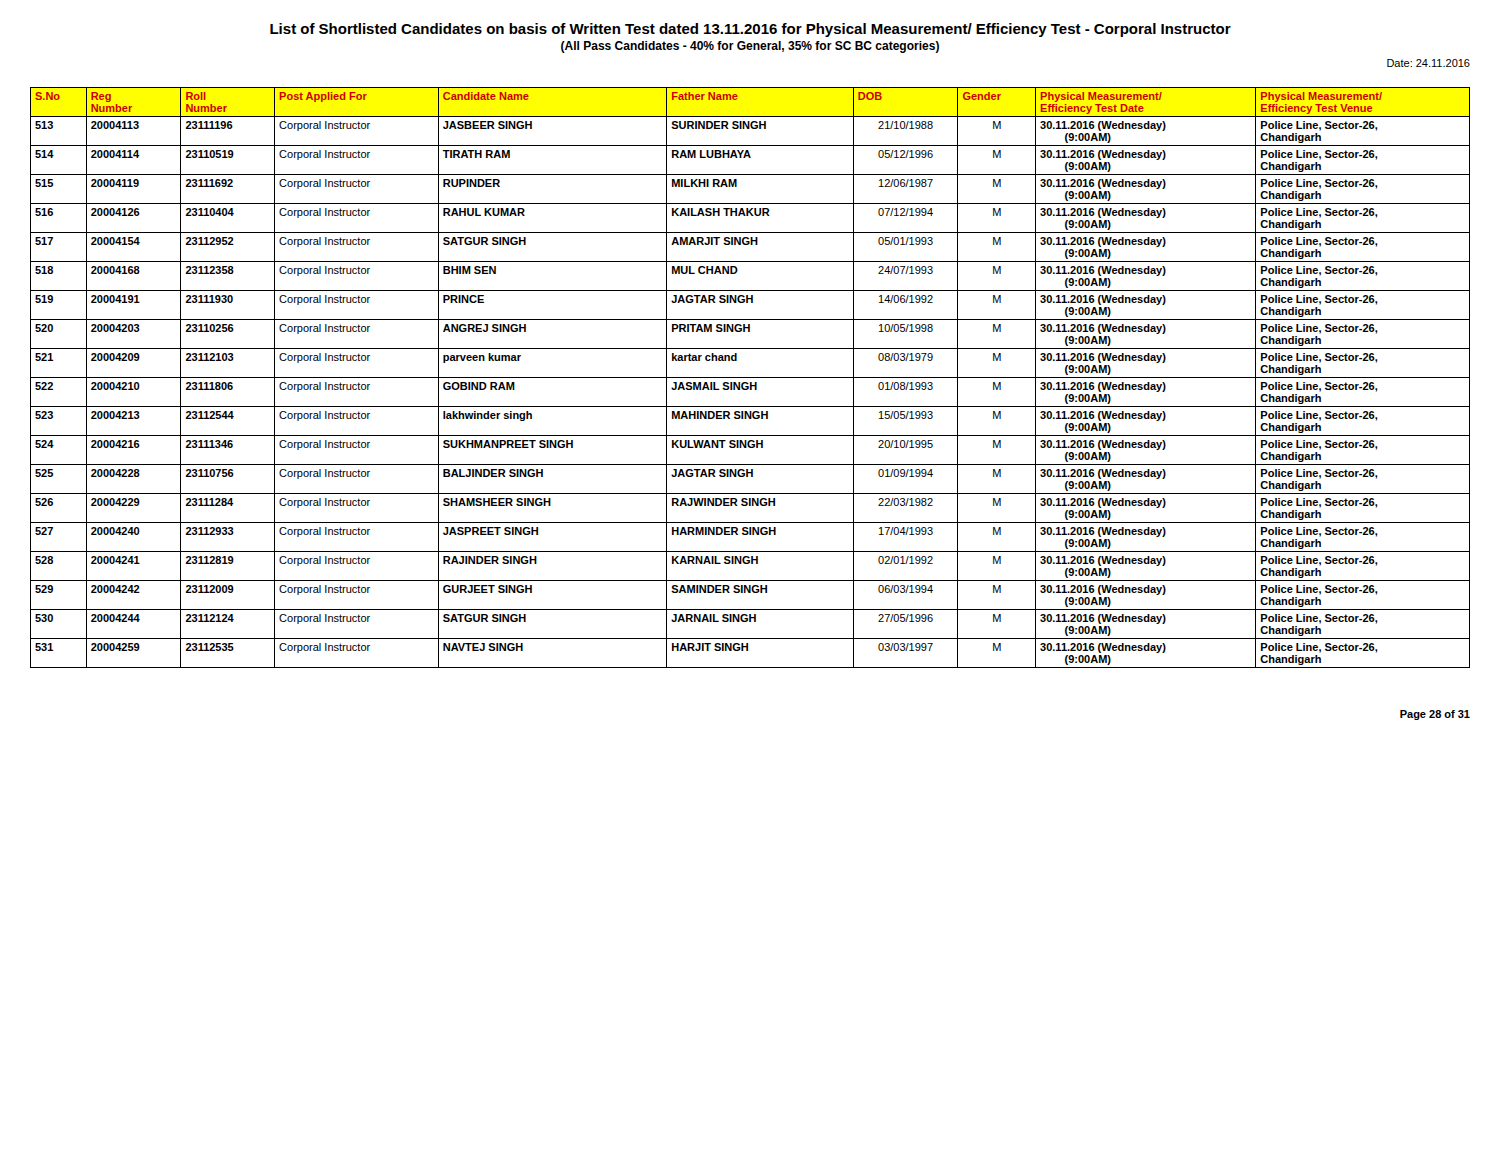List of Shortlisted Candidates on basis of Written Test dated 13.11.2016 for Physical Measurement/ Efficiency Test - Corporal Instructor
(All Pass Candidates - 40% for General, 35% for SC BC categories)
Date: 24.11.2016
| S.No | Reg Number | Roll Number | Post Applied For | Candidate Name | Father Name | DOB | Gender | Physical Measurement/ Efficiency Test Date | Physical Measurement/ Efficiency Test Venue |
| --- | --- | --- | --- | --- | --- | --- | --- | --- | --- |
| 513 | 20004113 | 23111196 | Corporal Instructor | JASBEER SINGH | SURINDER SINGH | 21/10/1988 | M | 30.11.2016 (Wednesday) (9:00AM) | Police Line, Sector-26, Chandigarh |
| 514 | 20004114 | 23110519 | Corporal Instructor | TIRATH RAM | RAM LUBHAYA | 05/12/1996 | M | 30.11.2016 (Wednesday) (9:00AM) | Police Line, Sector-26, Chandigarh |
| 515 | 20004119 | 23111692 | Corporal Instructor | RUPINDER | MILKHI RAM | 12/06/1987 | M | 30.11.2016 (Wednesday) (9:00AM) | Police Line, Sector-26, Chandigarh |
| 516 | 20004126 | 23110404 | Corporal Instructor | RAHUL KUMAR | KAILASH THAKUR | 07/12/1994 | M | 30.11.2016 (Wednesday) (9:00AM) | Police Line, Sector-26, Chandigarh |
| 517 | 20004154 | 23112952 | Corporal Instructor | SATGUR SINGH | AMARJIT SINGH | 05/01/1993 | M | 30.11.2016 (Wednesday) (9:00AM) | Police Line, Sector-26, Chandigarh |
| 518 | 20004168 | 23112358 | Corporal Instructor | BHIM SEN | MUL CHAND | 24/07/1993 | M | 30.11.2016 (Wednesday) (9:00AM) | Police Line, Sector-26, Chandigarh |
| 519 | 20004191 | 23111930 | Corporal Instructor | PRINCE | JAGTAR SINGH | 14/06/1992 | M | 30.11.2016 (Wednesday) (9:00AM) | Police Line, Sector-26, Chandigarh |
| 520 | 20004203 | 23110256 | Corporal Instructor | ANGREJ SINGH | PRITAM SINGH | 10/05/1998 | M | 30.11.2016 (Wednesday) (9:00AM) | Police Line, Sector-26, Chandigarh |
| 521 | 20004209 | 23112103 | Corporal Instructor | parveen kumar | kartar chand | 08/03/1979 | M | 30.11.2016 (Wednesday) (9:00AM) | Police Line, Sector-26, Chandigarh |
| 522 | 20004210 | 23111806 | Corporal Instructor | GOBIND RAM | JASMAIL SINGH | 01/08/1993 | M | 30.11.2016 (Wednesday) (9:00AM) | Police Line, Sector-26, Chandigarh |
| 523 | 20004213 | 23112544 | Corporal Instructor | lakhwinder singh | MAHINDER SINGH | 15/05/1993 | M | 30.11.2016 (Wednesday) (9:00AM) | Police Line, Sector-26, Chandigarh |
| 524 | 20004216 | 23111346 | Corporal Instructor | SUKHMANPREET SINGH | KULWANT SINGH | 20/10/1995 | M | 30.11.2016 (Wednesday) (9:00AM) | Police Line, Sector-26, Chandigarh |
| 525 | 20004228 | 23110756 | Corporal Instructor | BALJINDER SINGH | JAGTAR SINGH | 01/09/1994 | M | 30.11.2016 (Wednesday) (9:00AM) | Police Line, Sector-26, Chandigarh |
| 526 | 20004229 | 23111284 | Corporal Instructor | SHAMSHEER SINGH | RAJWINDER SINGH | 22/03/1982 | M | 30.11.2016 (Wednesday) (9:00AM) | Police Line, Sector-26, Chandigarh |
| 527 | 20004240 | 23112933 | Corporal Instructor | JASPREET SINGH | HARMINDER SINGH | 17/04/1993 | M | 30.11.2016 (Wednesday) (9:00AM) | Police Line, Sector-26, Chandigarh |
| 528 | 20004241 | 23112819 | Corporal Instructor | RAJINDER SINGH | KARNAIL SINGH | 02/01/1992 | M | 30.11.2016 (Wednesday) (9:00AM) | Police Line, Sector-26, Chandigarh |
| 529 | 20004242 | 23112009 | Corporal Instructor | GURJEET SINGH | SAMINDER SINGH | 06/03/1994 | M | 30.11.2016 (Wednesday) (9:00AM) | Police Line, Sector-26, Chandigarh |
| 530 | 20004244 | 23112124 | Corporal Instructor | SATGUR SINGH | JARNAIL SINGH | 27/05/1996 | M | 30.11.2016 (Wednesday) (9:00AM) | Police Line, Sector-26, Chandigarh |
| 531 | 20004259 | 23112535 | Corporal Instructor | NAVTEJ SINGH | HARJIT SINGH | 03/03/1997 | M | 30.11.2016 (Wednesday) (9:00AM) | Police Line, Sector-26, Chandigarh |
Page 28 of 31